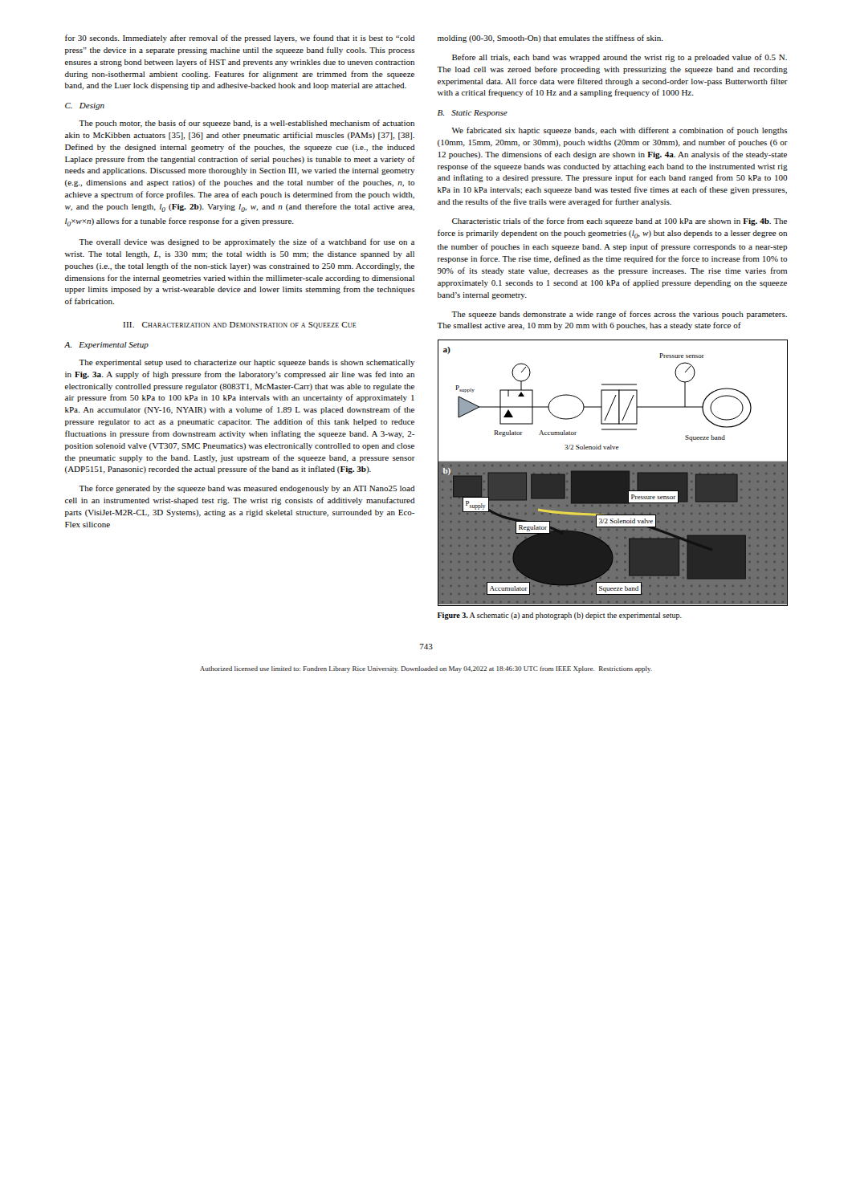for 30 seconds. Immediately after removal of the pressed layers, we found that it is best to “cold press” the device in a separate pressing machine until the squeeze band fully cools. This process ensures a strong bond between layers of HST and prevents any wrinkles due to uneven contraction during non-isothermal ambient cooling. Features for alignment are trimmed from the squeeze band, and the Luer lock dispensing tip and adhesive-backed hook and loop material are attached.
C. Design
The pouch motor, the basis of our squeeze band, is a well-established mechanism of actuation akin to McKibben actuators [35], [36] and other pneumatic artificial muscles (PAMs) [37], [38]. Defined by the designed internal geometry of the pouches, the squeeze cue (i.e., the induced Laplace pressure from the tangential contraction of serial pouches) is tunable to meet a variety of needs and applications. Discussed more thoroughly in Section III, we varied the internal geometry (e.g., dimensions and aspect ratios) of the pouches and the total number of the pouches, n, to achieve a spectrum of force profiles. The area of each pouch is determined from the pouch width, w, and the pouch length, l0 (Fig. 2b). Varying l0, w, and n (and therefore the total active area, l0×w×n) allows for a tunable force response for a given pressure.
The overall device was designed to be approximately the size of a watchband for use on a wrist. The total length, L, is 330 mm; the total width is 50 mm; the distance spanned by all pouches (i.e., the total length of the non-stick layer) was constrained to 250 mm. Accordingly, the dimensions for the internal geometries varied within the millimeter-scale according to dimensional upper limits imposed by a wrist-wearable device and lower limits stemming from the techniques of fabrication.
III. Characterization and Demonstration of a Squeeze Cue
A. Experimental Setup
The experimental setup used to characterize our haptic squeeze bands is shown schematically in Fig. 3a. A supply of high pressure from the laboratory’s compressed air line was fed into an electronically controlled pressure regulator (8083T1, McMaster-Carr) that was able to regulate the air pressure from 50 kPa to 100 kPa in 10 kPa intervals with an uncertainty of approximately 1 kPa. An accumulator (NY-16, NYAIR) with a volume of 1.89 L was placed downstream of the pressure regulator to act as a pneumatic capacitor. The addition of this tank helped to reduce fluctuations in pressure from downstream activity when inflating the squeeze band. A 3-way, 2-position solenoid valve (VT307, SMC Pneumatics) was electronically controlled to open and close the pneumatic supply to the band. Lastly, just upstream of the squeeze band, a pressure sensor (ADP5151, Panasonic) recorded the actual pressure of the band as it inflated (Fig. 3b).
The force generated by the squeeze band was measured endogenously by an ATI Nano25 load cell in an instrumented wrist-shaped test rig. The wrist rig consists of additively manufactured parts (VisiJet-M2R-CL, 3D Systems), acting as a rigid skeletal structure, surrounded by an Eco-Flex silicone
molding (00-30, Smooth-On) that emulates the stiffness of skin.
Before all trials, each band was wrapped around the wrist rig to a preloaded value of 0.5 N. The load cell was zeroed before proceeding with pressurizing the squeeze band and recording experimental data. All force data were filtered through a second-order low-pass Butterworth filter with a critical frequency of 10 Hz and a sampling frequency of 1000 Hz.
B. Static Response
We fabricated six haptic squeeze bands, each with different a combination of pouch lengths (10mm, 15mm, 20mm, or 30mm), pouch widths (20mm or 30mm), and number of pouches (6 or 12 pouches). The dimensions of each design are shown in Fig. 4a. An analysis of the steady-state response of the squeeze bands was conducted by attaching each band to the instrumented wrist rig and inflating to a desired pressure. The pressure input for each band ranged from 50 kPa to 100 kPa in 10 kPa intervals; each squeeze band was tested five times at each of these given pressures, and the results of the five trails were averaged for further analysis.
Characteristic trials of the force from each squeeze band at 100 kPa are shown in Fig. 4b. The force is primarily dependent on the pouch geometries (l0, w) but also depends to a lesser degree on the number of pouches in each squeeze band. A step input of pressure corresponds to a near-step response in force. The rise time, defined as the time required for the force to increase from 10% to 90% of its steady state value, decreases as the pressure increases. The rise time varies from approximately 0.1 seconds to 1 second at 100 kPa of applied pressure depending on the squeeze band’s internal geometry.
The squeeze bands demonstrate a wide range of forces across the various pouch parameters. The smallest active area, 10 mm by 20 mm with 6 pouches, has a steady state force of
a) Psupply Regulator Accumulator 3/2 Solenoid valve Pressure sensor Squeeze band
b) Psupply Regulator 3/2 Solenoid valve Pressure sensor Accumulator Squeeze band
Figure 3. A schematic (a) and photograph (b) depict the experimental setup.
743
Authorized licensed use limited to: Fondren Library Rice University. Downloaded on May 04,2022 at 18:46:30 UTC from IEEE Xplore. Restrictions apply.